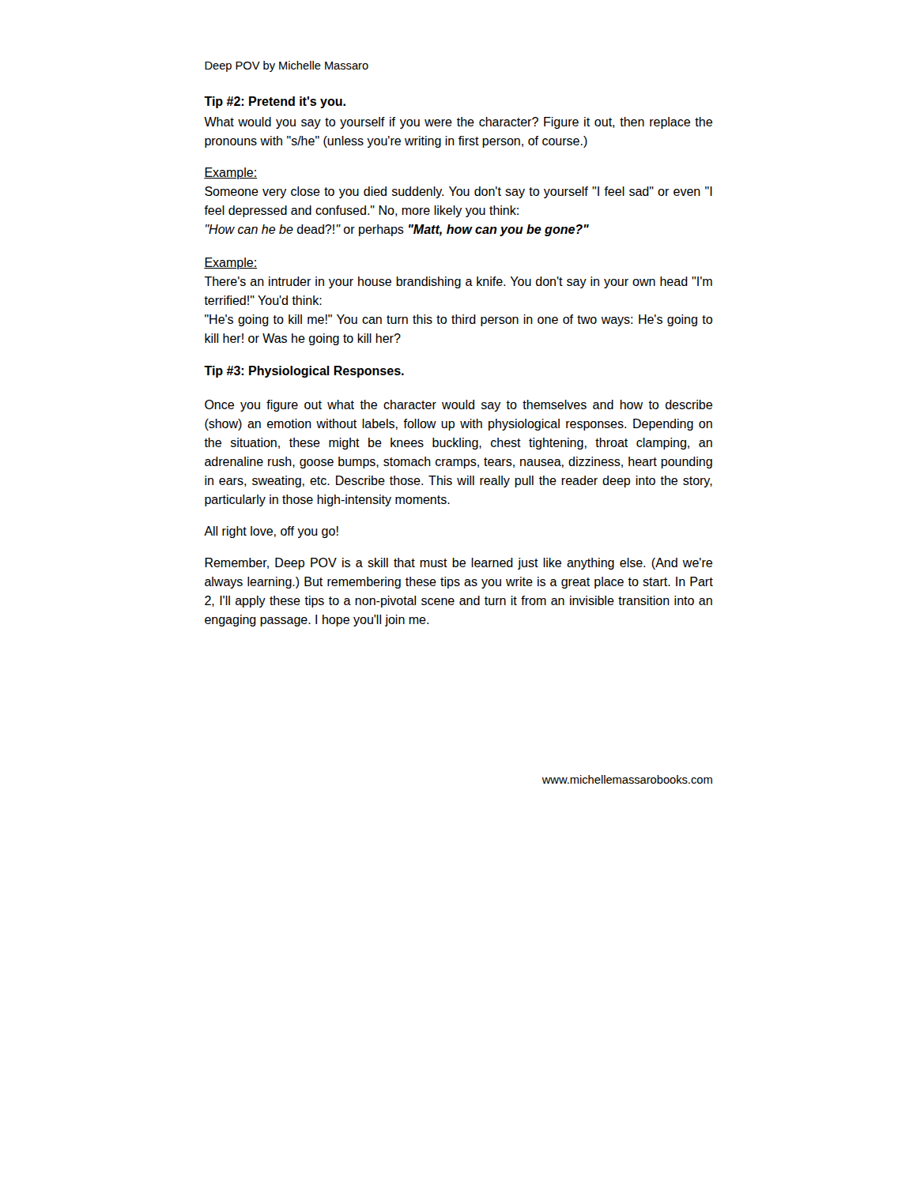Deep POV by Michelle Massaro
Tip #2: Pretend it's you.
What would you say to yourself if you were the character? Figure it out, then replace the pronouns with "s/he" (unless you're writing in first person, of course.)
Example:
Someone very close to you died suddenly. You don't say to yourself "I feel sad" or even "I feel depressed and confused." No, more likely you think:
"How can he be dead?!" or perhaps "Matt, how can you be gone?"
Example:
There's an intruder in your house brandishing a knife. You don't say in your own head "I'm terrified!" You'd think:
"He's going to kill me!" You can turn this to third person in one of two ways: He's going to kill her! or Was he going to kill her?
Tip #3: Physiological Responses.
Once you figure out what the character would say to themselves and how to describe (show) an emotion without labels, follow up with physiological responses. Depending on the situation, these might be knees buckling, chest tightening, throat clamping, an adrenaline rush, goose bumps, stomach cramps, tears, nausea, dizziness, heart pounding in ears, sweating, etc. Describe those. This will really pull the reader deep into the story, particularly in those high-intensity moments.
All right love, off you go!
Remember, Deep POV is a skill that must be learned just like anything else. (And we're always learning.) But remembering these tips as you write is a great place to start. In Part 2, I'll apply these tips to a non-pivotal scene and turn it from an invisible transition into an engaging passage. I hope you'll join me.
www.michellemassarobooks.com